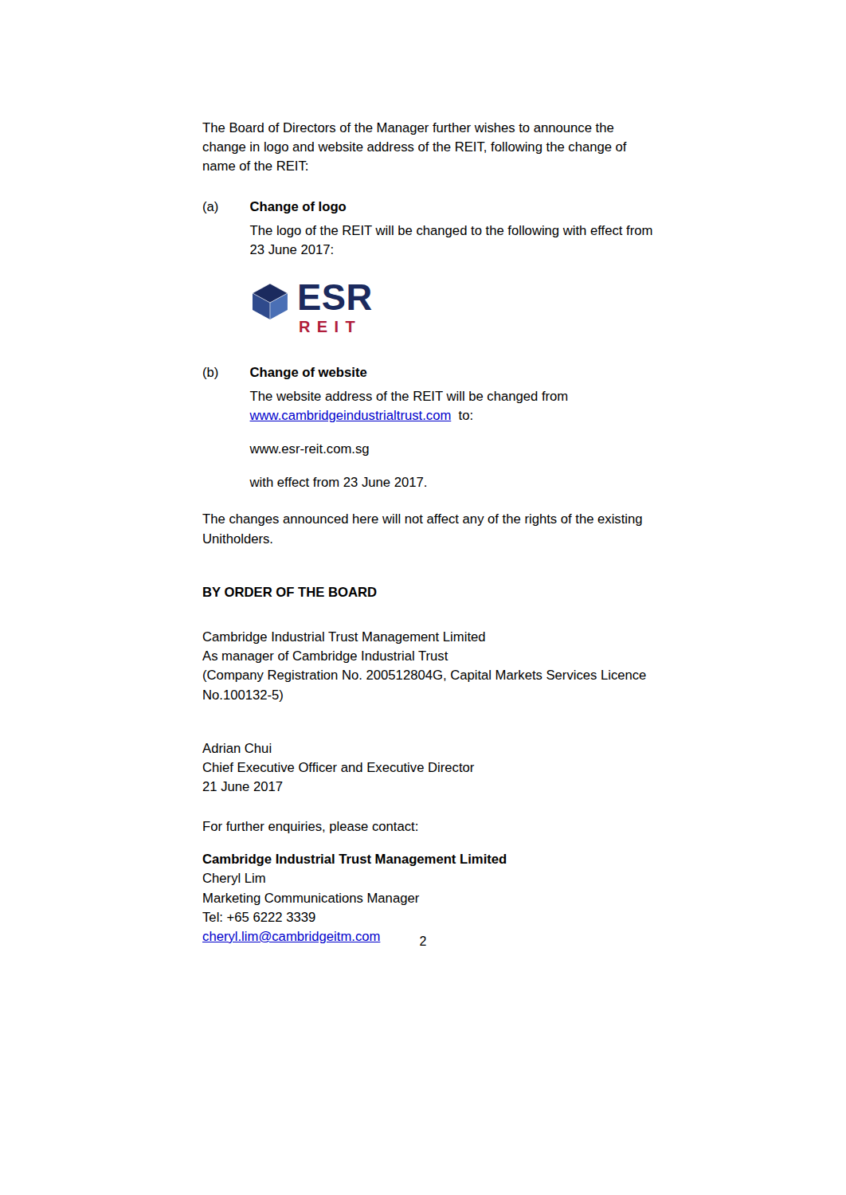The Board of Directors of the Manager further wishes to announce the change in logo and website address of the REIT, following the change of name of the REIT:
(a)
Change of logo
The logo of the REIT will be changed to the following with effect from 23 June 2017:
ESR REIT
(b)
Change of website
The website address of the REIT will be changed from
www.cambridgeindustrialtrust.com to:
www.esr-reit.com.sg
with effect from 23 June 2017.
The changes announced here will not affect any of the rights of the existing Unitholders.
BY ORDER OF THE BOARD
Cambridge Industrial Trust Management Limited
As manager of Cambridge Industrial Trust
(Company Registration No. 200512804G, Capital Markets Services Licence No.100132-5)
Adrian Chui
Chief Executive Officer and Executive Director
21 June 2017
For further enquiries, please contact:
Cambridge Industrial Trust Management Limited
Cheryl Lim
Marketing Communications Manager
Tel: +65 6222 3339
cheryl.lim@cambridgeitm.com
2